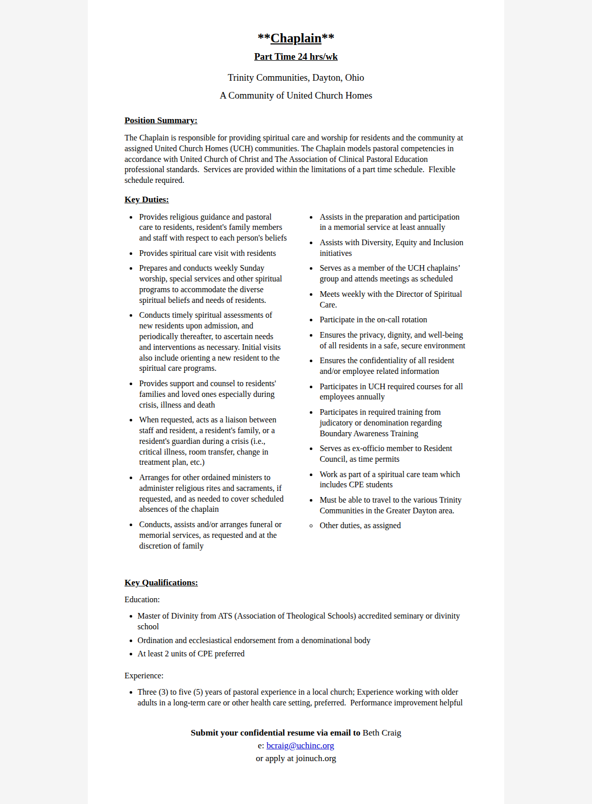**Chaplain**
Part Time 24 hrs/wk
Trinity Communities, Dayton, Ohio
A Community of United Church Homes
Position Summary:
The Chaplain is responsible for providing spiritual care and worship for residents and the community at assigned United Church Homes (UCH) communities. The Chaplain models pastoral competencies in accordance with United Church of Christ and The Association of Clinical Pastoral Education professional standards. Services are provided within the limitations of a part time schedule. Flexible schedule required.
Key Duties:
Provides religious guidance and pastoral care to residents, resident's family members and staff with respect to each person's beliefs
Provides spiritual care visit with residents
Prepares and conducts weekly Sunday worship, special services and other spiritual programs to accommodate the diverse spiritual beliefs and needs of residents.
Conducts timely spiritual assessments of new residents upon admission, and periodically thereafter, to ascertain needs and interventions as necessary. Initial visits also include orienting a new resident to the spiritual care programs.
Provides support and counsel to residents' families and loved ones especially during crisis, illness and death
When requested, acts as a liaison between staff and resident, a resident's family, or a resident's guardian during a crisis (i.e., critical illness, room transfer, change in treatment plan, etc.)
Arranges for other ordained ministers to administer religious rites and sacraments, if requested, and as needed to cover scheduled absences of the chaplain
Conducts, assists and/or arranges funeral or memorial services, as requested and at the discretion of family
Assists in the preparation and participation in a memorial service at least annually
Assists with Diversity, Equity and Inclusion initiatives
Serves as a member of the UCH chaplains’ group and attends meetings as scheduled
Meets weekly with the Director of Spiritual Care.
Participate in the on-call rotation
Ensures the privacy, dignity, and well-being of all residents in a safe, secure environment
Ensures the confidentiality of all resident and/or employee related information
Participates in UCH required courses for all employees annually
Participates in required training from judicatory or denomination regarding Boundary Awareness Training
Serves as ex-officio member to Resident Council, as time permits
Work as part of a spiritual care team which includes CPE students
Must be able to travel to the various Trinity Communities in the Greater Dayton area.
Other duties, as assigned
Key Qualifications:
Education:
Master of Divinity from ATS (Association of Theological Schools) accredited seminary or divinity school
Ordination and ecclesiastical endorsement from a denominational body
At least 2 units of CPE preferred
Experience:
Three (3) to five (5) years of pastoral experience in a local church; Experience working with older adults in a long-term care or other health care setting, preferred. Performance improvement helpful
Submit your confidential resume via email to Beth Craig
e: bcraig@uchinc.org
or apply at joinuch.org